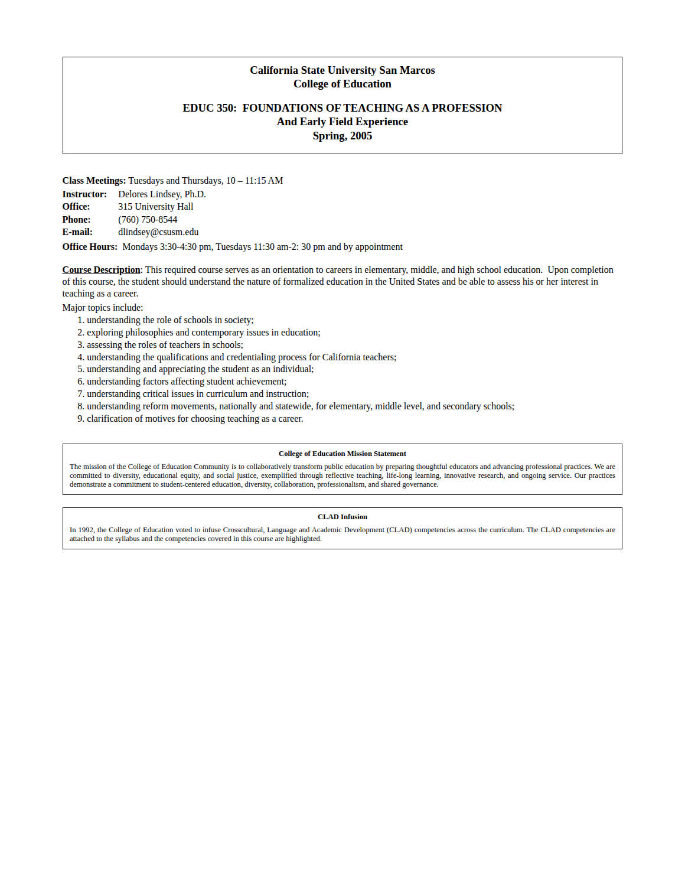California State University San Marcos
College of Education
EDUC 350: FOUNDATIONS OF TEACHING AS A PROFESSION
And Early Field Experience
Spring, 2005
Class Meetings: Tuesdays and Thursdays, 10 – 11:15 AM
| Instructor: | Delores Lindsey, Ph.D. |
| Office: | 315 University Hall |
| Phone: | (760) 750-8544 |
| E-mail: | dlindsey@csusm.edu |
Office Hours: Mondays 3:30-4:30 pm, Tuesdays 11:30 am-2: 30 pm and by appointment
Course Description: This required course serves as an orientation to careers in elementary, middle, and high school education. Upon completion of this course, the student should understand the nature of formalized education in the United States and be able to assess his or her interest in teaching as a career.
Major topics include:
understanding the role of schools in society;
exploring philosophies and contemporary issues in education;
assessing the roles of teachers in schools;
understanding the qualifications and credentialing process for California teachers;
understanding and appreciating the student as an individual;
understanding factors affecting student achievement;
understanding critical issues in curriculum and instruction;
understanding reform movements, nationally and statewide, for elementary, middle level, and secondary schools;
clarification of motives for choosing teaching as a career.
College of Education Mission Statement
The mission of the College of Education Community is to collaboratively transform public education by preparing thoughtful educators and advancing professional practices. We are committed to diversity, educational equity, and social justice, exemplified through reflective teaching, life-long learning, innovative research, and ongoing service. Our practices demonstrate a commitment to student-centered education, diversity, collaboration, professionalism, and shared governance.
CLAD Infusion
In 1992, the College of Education voted to infuse Crosscultural, Language and Academic Development (CLAD) competencies across the curriculum. The CLAD competencies are attached to the syllabus and the competencies covered in this course are highlighted.